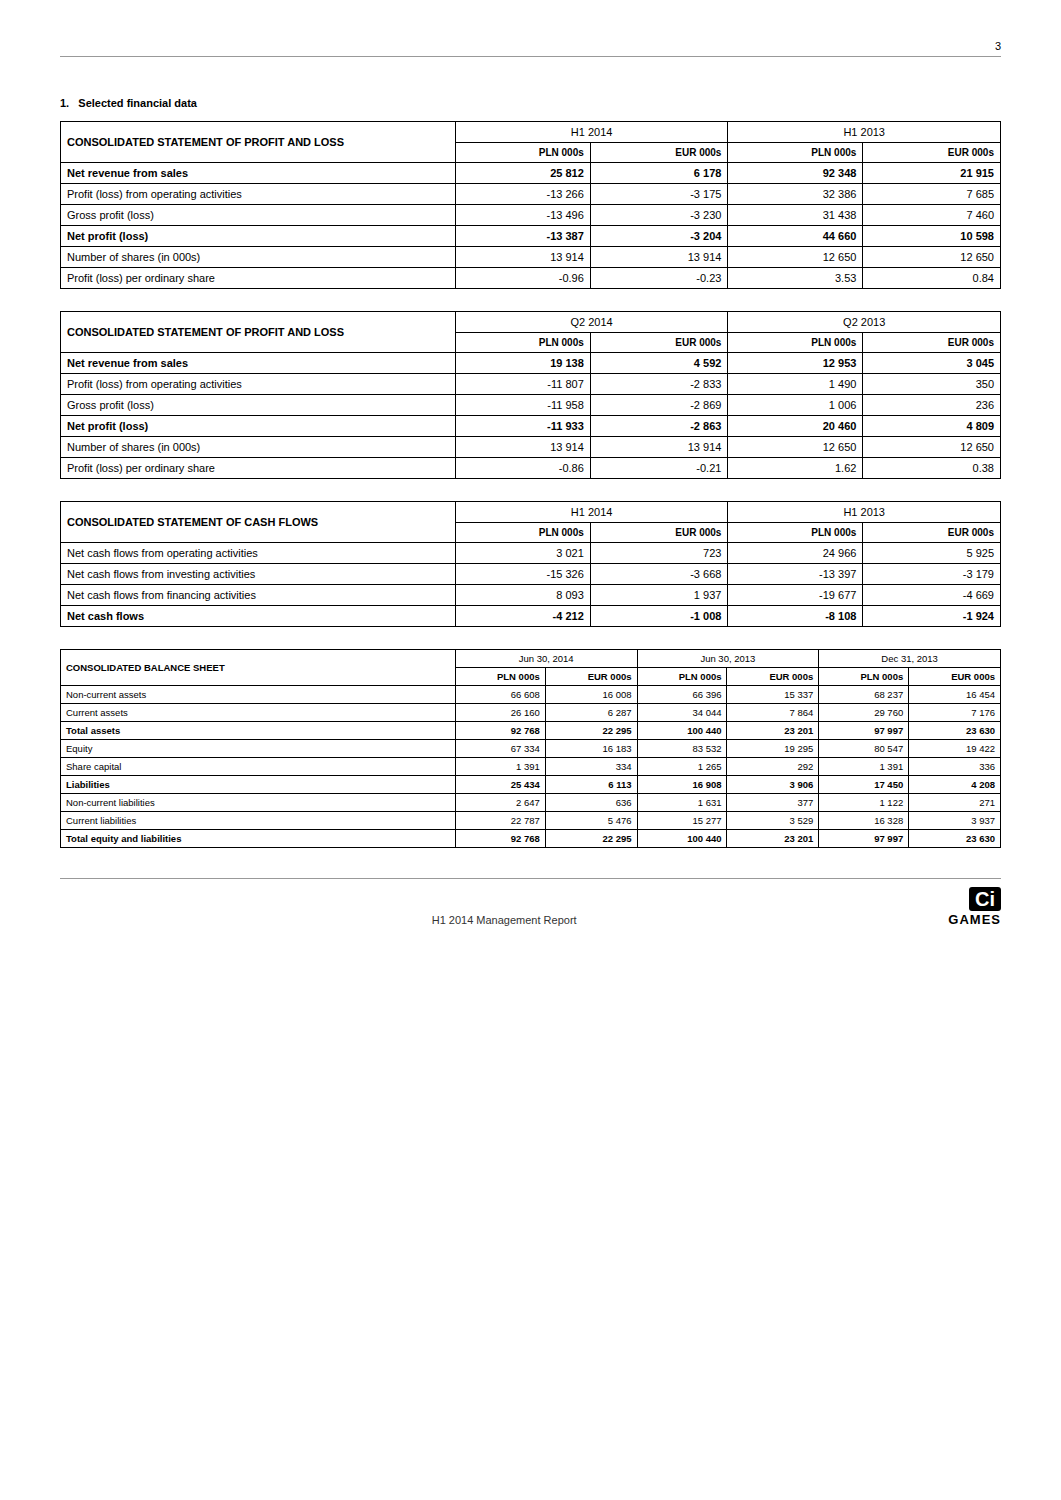3
1. Selected financial data
| CONSOLIDATED STATEMENT OF PROFIT AND LOSS | H1 2014 | H1 2013 |
| --- | --- | --- |
| PLN 000s | EUR 000s | PLN 000s | EUR 000s |
| Net revenue from sales | 25 812 | 6 178 | 92 348 | 21 915 |
| Profit (loss) from operating activities | -13 266 | -3 175 | 32 386 | 7 685 |
| Gross profit (loss) | -13 496 | -3 230 | 31 438 | 7 460 |
| Net profit (loss) | -13 387 | -3 204 | 44 660 | 10 598 |
| Number of shares (in 000s) | 13 914 | 13 914 | 12 650 | 12 650 |
| Profit (loss) per ordinary share | -0.96 | -0.23 | 3.53 | 0.84 |
| CONSOLIDATED STATEMENT OF PROFIT AND LOSS | Q2 2014 | Q2 2013 |
| --- | --- | --- |
| PLN 000s | EUR 000s | PLN 000s | EUR 000s |
| Net revenue from sales | 19 138 | 4 592 | 12 953 | 3 045 |
| Profit (loss) from operating activities | -11 807 | -2 833 | 1 490 | 350 |
| Gross profit (loss) | -11 958 | -2 869 | 1 006 | 236 |
| Net profit (loss) | -11 933 | -2 863 | 20 460 | 4 809 |
| Number of shares (in 000s) | 13 914 | 13 914 | 12 650 | 12 650 |
| Profit (loss) per ordinary share | -0.86 | -0.21 | 1.62 | 0.38 |
| CONSOLIDATED STATEMENT OF CASH FLOWS | H1 2014 | H1 2013 |
| --- | --- | --- |
| PLN 000s | EUR 000s | PLN 000s | EUR 000s |
| Net cash flows from operating activities | 3 021 | 723 | 24 966 | 5 925 |
| Net cash flows from investing activities | -15 326 | -3 668 | -13 397 | -3 179 |
| Net cash flows from financing activities | 8 093 | 1 937 | -19 677 | -4 669 |
| Net cash flows | -4 212 | -1 008 | -8 108 | -1 924 |
| CONSOLIDATED BALANCE SHEET | Jun 30, 2014 | Jun 30, 2013 | Dec 31, 2013 |
| --- | --- | --- | --- |
| PLN 000s | EUR 000s | PLN 000s | EUR 000s | PLN 000s | EUR 000s |
| Non-current assets | 66 608 | 16 008 | 66 396 | 15 337 | 68 237 | 16 454 |
| Current assets | 26 160 | 6 287 | 34 044 | 7 864 | 29 760 | 7 176 |
| Total assets | 92 768 | 22 295 | 100 440 | 23 201 | 97 997 | 23 630 |
| Equity | 67 334 | 16 183 | 83 532 | 19 295 | 80 547 | 19 422 |
| Share capital | 1 391 | 334 | 1 265 | 292 | 1 391 | 336 |
| Liabilities | 25 434 | 6 113 | 16 908 | 3 906 | 17 450 | 4 208 |
| Non-current liabilities | 2 647 | 636 | 1 631 | 377 | 1 122 | 271 |
| Current liabilities | 22 787 | 5 476 | 15 277 | 3 529 | 16 328 | 3 937 |
| Total equity and liabilities | 92 768 | 22 295 | 100 440 | 23 201 | 97 997 | 23 630 |
H1 2014 Management Report
Ci GAMES